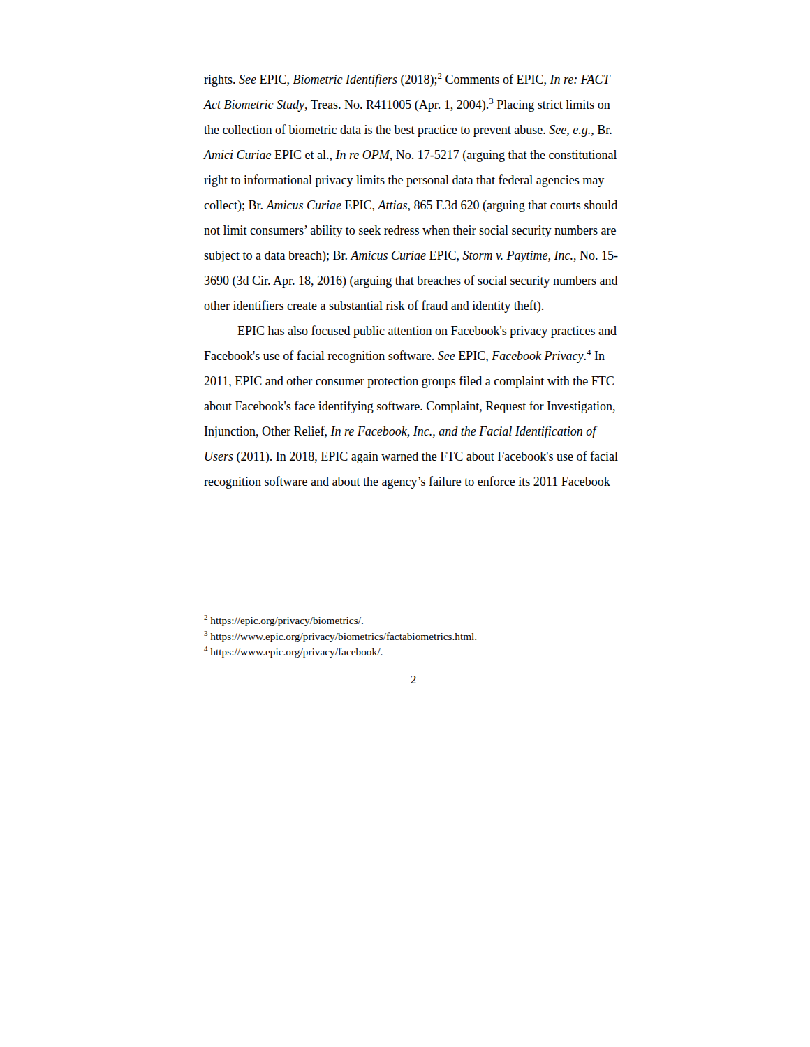rights. See EPIC, Biometric Identifiers (2018);2 Comments of EPIC, In re: FACT Act Biometric Study, Treas. No. R411005 (Apr. 1, 2004).3 Placing strict limits on the collection of biometric data is the best practice to prevent abuse. See, e.g., Br. Amici Curiae EPIC et al., In re OPM, No. 17-5217 (arguing that the constitutional right to informational privacy limits the personal data that federal agencies may collect); Br. Amicus Curiae EPIC, Attias, 865 F.3d 620 (arguing that courts should not limit consumers’ ability to seek redress when their social security numbers are subject to a data breach); Br. Amicus Curiae EPIC, Storm v. Paytime, Inc., No. 15-3690 (3d Cir. Apr. 18, 2016) (arguing that breaches of social security numbers and other identifiers create a substantial risk of fraud and identity theft).
EPIC has also focused public attention on Facebook's privacy practices and Facebook's use of facial recognition software. See EPIC, Facebook Privacy.4 In 2011, EPIC and other consumer protection groups filed a complaint with the FTC about Facebook's face identifying software. Complaint, Request for Investigation, Injunction, Other Relief, In re Facebook, Inc., and the Facial Identification of Users (2011). In 2018, EPIC again warned the FTC about Facebook's use of facial recognition software and about the agency’s failure to enforce its 2011 Facebook
2 https://epic.org/privacy/biometrics/.
3 https://www.epic.org/privacy/biometrics/factabiometrics.html.
4 https://www.epic.org/privacy/facebook/.
2